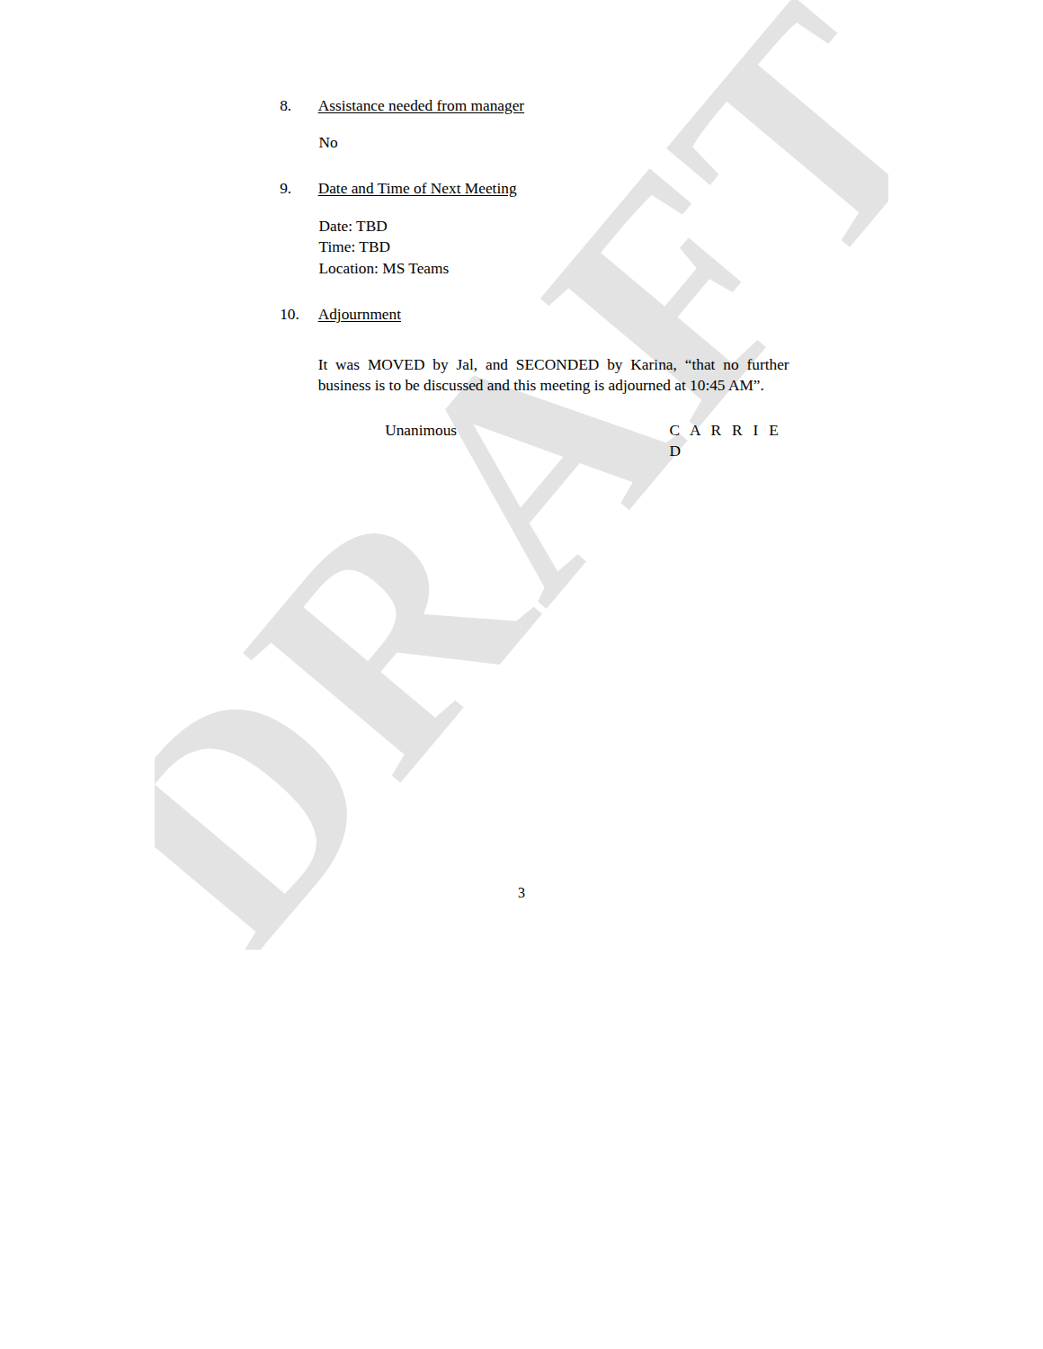DRAFT
Assistance needed from manager
No
Date and Time of Next Meeting
Date: TBD
Time: TBD
Location: MS Teams
Adjournment
It was MOVED by Jal, and SECONDED by Karina, “that no further business is to be discussed and this meeting is adjourned at 10:45 AM”.
Unanimous C A R R I E D
3